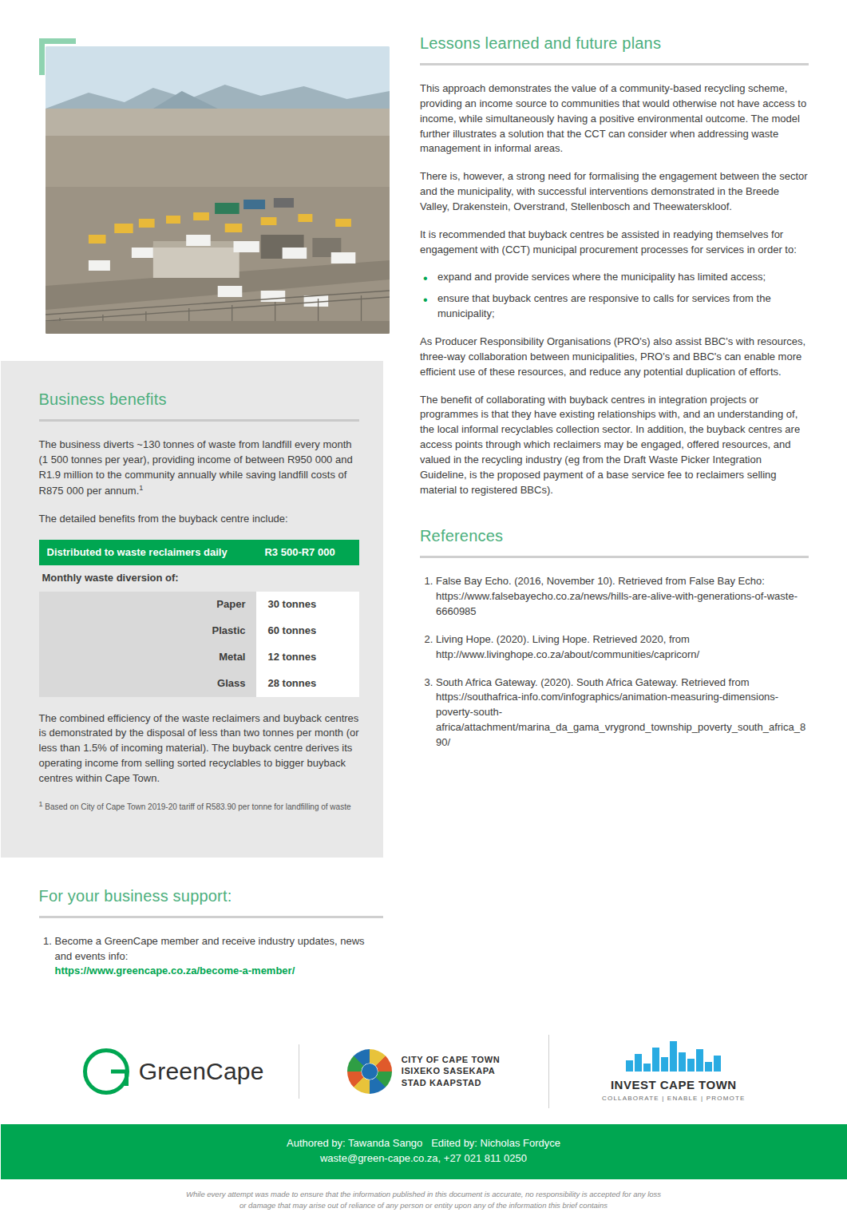Business benefits
The business diverts ~130 tonnes of waste from landfill every month (1 500 tonnes per year), providing income of between R950 000 and R1.9 million to the community annually while saving landfill costs of R875 000 per annum.1
The detailed benefits from the buyback centre include:
| Distributed to waste reclaimers daily | R3 500-R7 000 |
| Monthly waste diversion of: |
| Paper | 30 tonnes |
| Plastic | 60 tonnes |
| Metal | 12 tonnes |
| Glass | 28 tonnes |
The combined efficiency of the waste reclaimers and buyback centres is demonstrated by the disposal of less than two tonnes per month (or less than 1.5% of incoming material). The buyback centre derives its operating income from selling sorted recyclables to bigger buyback centres within Cape Town.
1 Based on City of Cape Town 2019-20 tariff of R583.90 per tonne for landfilling of waste
For your business support:
Become a GreenCape member and receive industry updates, news and events info:
https://www.greencape.co.za/become-a-member/
Lessons learned and future plans
This approach demonstrates the value of a community-based recycling scheme, providing an income source to communities that would otherwise not have access to income, while simultaneously having a positive environmental outcome. The model further illustrates a solution that the CCT can consider when addressing waste management in informal areas.
There is, however, a strong need for formalising the engagement between the sector and the municipality, with successful interventions demonstrated in the Breede Valley, Drakenstein, Overstrand, Stellenbosch and Theewaterskloof.
It is recommended that buyback centres be assisted in readying themselves for engagement with (CCT) municipal procurement processes for services in order to:
expand and provide services where the municipality has limited access;
ensure that buyback centres are responsive to calls for services from the municipality;
As Producer Responsibility Organisations (PRO's) also assist BBC's with resources, three-way collaboration between municipalities, PRO's and BBC's can enable more efficient use of these resources, and reduce any potential duplication of efforts.
The benefit of collaborating with buyback centres in integration projects or programmes is that they have existing relationships with, and an understanding of, the local informal recyclables collection sector. In addition, the buyback centres are access points through which reclaimers may be engaged, offered resources, and valued in the recycling industry (eg from the Draft Waste Picker Integration Guideline, is the proposed payment of a base service fee to reclaimers selling material to registered BBCs).
References
False Bay Echo. (2016, November 10). Retrieved from False Bay Echo: https://www.falsebayecho.co.za/news/hills-are-alive-with-generations-of-waste-6660985
Living Hope. (2020). Living Hope. Retrieved 2020, from http://www.livinghope.co.za/about/communities/capricorn/
South Africa Gateway. (2020). South Africa Gateway. Retrieved from https://southafrica-info.com/infographics/animation-measuring-dimensions-poverty-south-africa/attachment/marina_da_gama_vrygrond_township_poverty_south_africa_890/
GreenCape
CITY OF CAPE TOWN
ISIXEKO SASEKAPA
STAD KAAPSTAD
INVEST CAPE TOWN
COLLABORATE | ENABLE | PROMOTE
Authored by: Tawanda Sango Edited by: Nicholas Fordyce
waste@green-cape.co.za, +27 021 811 0250
While every attempt was made to ensure that the information published in this document is accurate, no responsibility is accepted for any loss
or damage that may arise out of reliance of any person or entity upon any of the information this brief contains